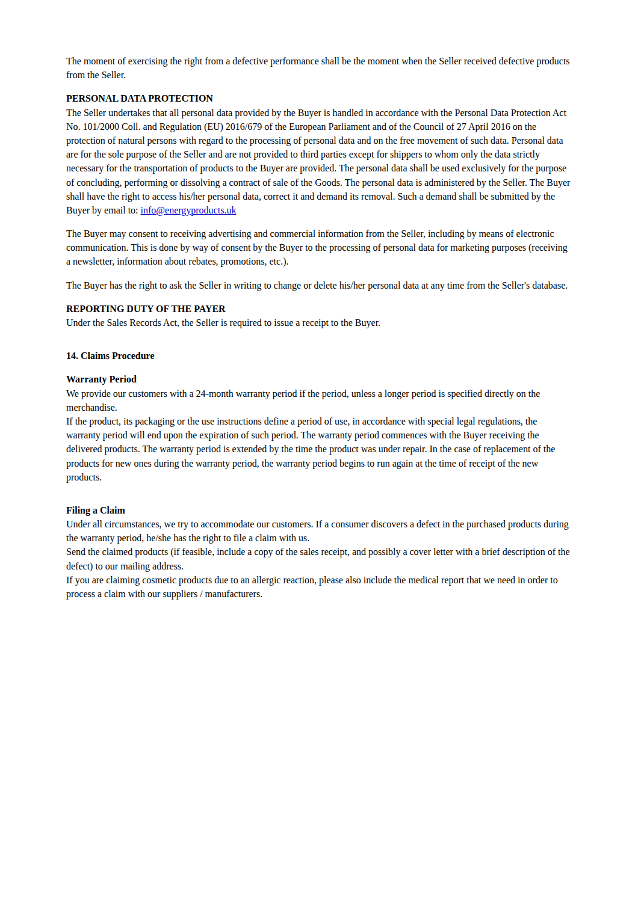The moment of exercising the right from a defective performance shall be the moment when the Seller received defective products from the Seller.
Personal Data Protection
The Seller undertakes that all personal data provided by the Buyer is handled in accordance with the Personal Data Protection Act No. 101/2000 Coll. and Regulation (EU) 2016/679 of the European Parliament and of the Council of 27 April 2016 on the protection of natural persons with regard to the processing of personal data and on the free movement of such data. Personal data are for the sole purpose of the Seller and are not provided to third parties except for shippers to whom only the data strictly necessary for the transportation of products to the Buyer are provided. The personal data shall be used exclusively for the purpose of concluding, performing or dissolving a contract of sale of the Goods. The personal data is administered by the Seller. The Buyer shall have the right to access his/her personal data, correct it and demand its removal. Such a demand shall be submitted by the Buyer by email to: info@energyproducts.uk
The Buyer may consent to receiving advertising and commercial information from the Seller, including by means of electronic communication. This is done by way of consent by the Buyer to the processing of personal data for marketing purposes (receiving a newsletter, information about rebates, promotions, etc.).
The Buyer has the right to ask the Seller in writing to change or delete his/her personal data at any time from the Seller's database.
Reporting Duty of the Payer
Under the Sales Records Act, the Seller is required to issue a receipt to the Buyer.
14. Claims Procedure
Warranty Period
We provide our customers with a 24-month warranty period if the period, unless a longer period is specified directly on the merchandise.
If the product, its packaging or the use instructions define a period of use, in accordance with special legal regulations, the warranty period will end upon the expiration of such period. The warranty period commences with the Buyer receiving the delivered products. The warranty period is extended by the time the product was under repair. In the case of replacement of the products for new ones during the warranty period, the warranty period begins to run again at the time of receipt of the new products.
Filing a Claim
Under all circumstances, we try to accommodate our customers. If a consumer discovers a defect in the purchased products during the warranty period, he/she has the right to file a claim with us.
Send the claimed products (if feasible, include a copy of the sales receipt, and possibly a cover letter with a brief description of the defect) to our mailing address.
If you are claiming cosmetic products due to an allergic reaction, please also include the medical report that we need in order to process a claim with our suppliers / manufacturers.